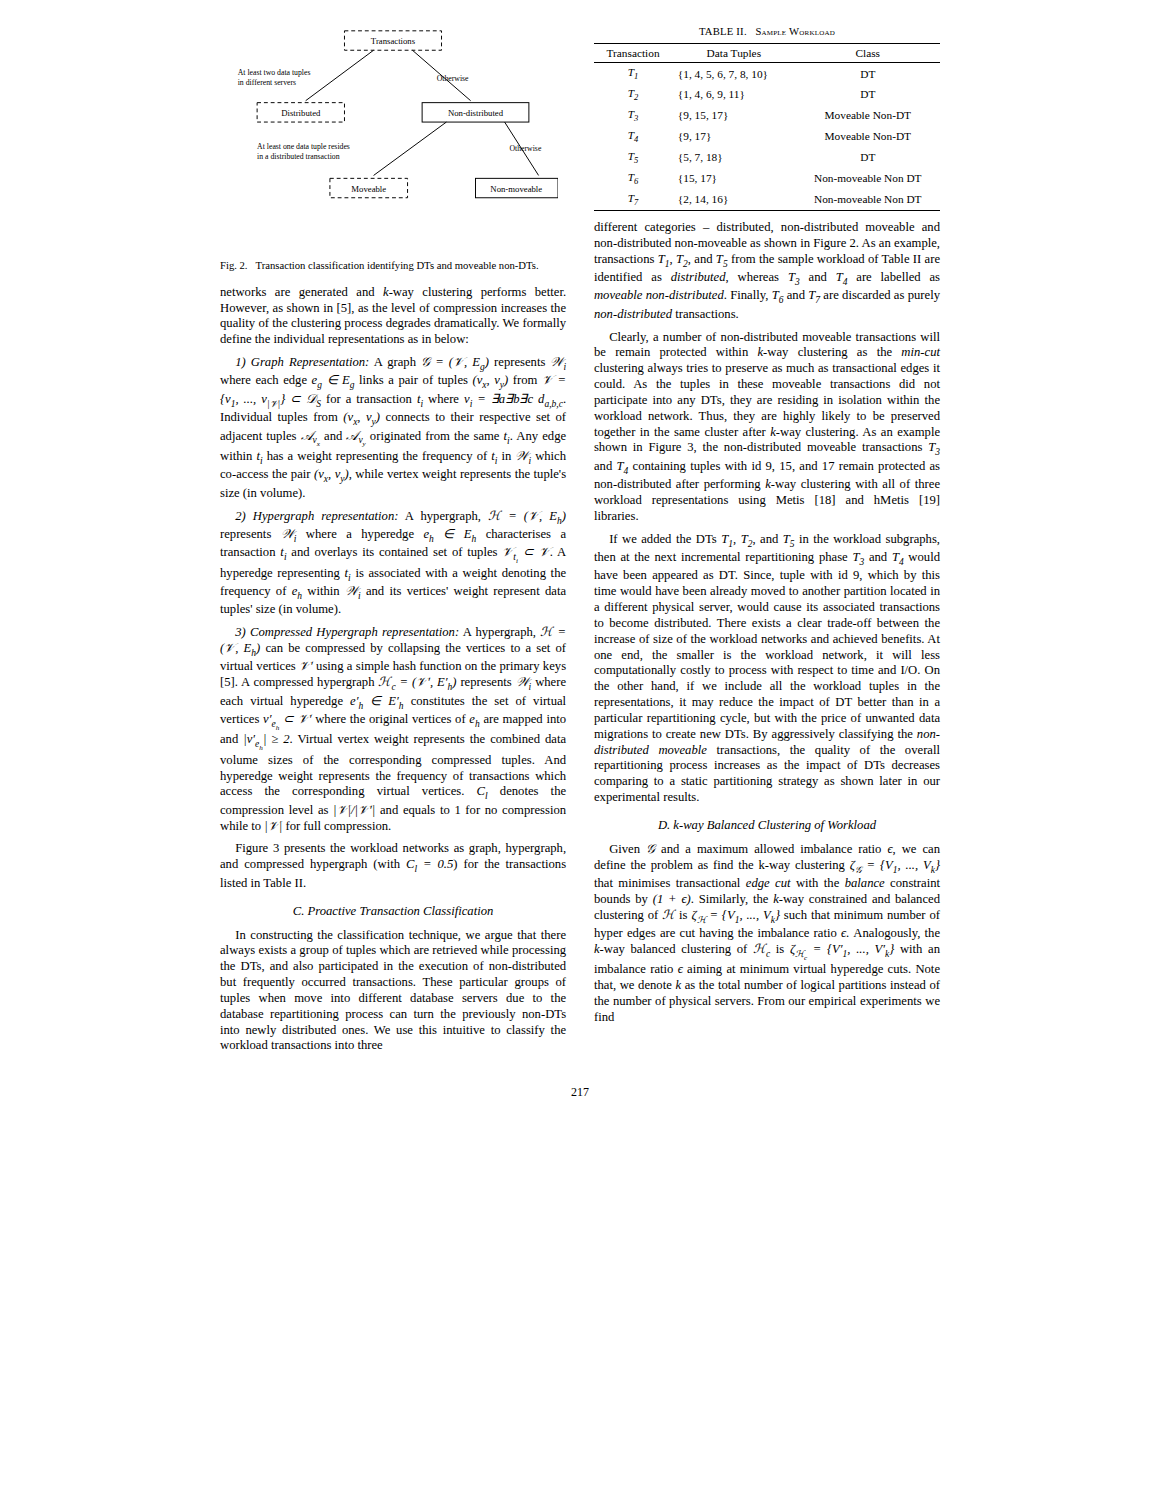Transactions At least two data tuples in different servers Otherwise Distributed Non-distributed At least one data tuple resides in a distributed transaction Otherwise Moveable Non-moveable
Fig. 2. Transaction classification identifying DTs and moveable non-DTs.
networks are generated and k-way clustering performs better. However, as shown in [5], as the level of compression increases the quality of the clustering process degrades dramatically. We formally define the individual representations as in below:
1) Graph Representation: A graph 𝒢 = (𝒱, Eg) represents 𝒲i where each edge eg ∈ Eg links a pair of tuples (vx, vy) from 𝒱 = {v1, ..., v|𝒱|} ⊂ 𝒟S for a transaction ti where vi = ∃a∃b∃c da,b,c. Individual tuples from (vx, vy) connects to their respective set of adjacent tuples 𝒜vx and 𝒜vy originated from the same ti. Any edge within ti has a weight representing the frequency of ti in 𝒲i which co-access the pair (vx, vy), while vertex weight represents the tuple's size (in volume).
2) Hypergraph representation: A hypergraph, ℋ = (𝒱, Eh) represents 𝒲i where a hyperedge eh ∈ Eh characterises a transaction ti and overlays its contained set of tuples 𝒱ti ⊂ 𝒱. A hyperedge representing ti is associated with a weight denoting the frequency of eh within 𝒲i and its vertices' weight represent data tuples' size (in volume).
3) Compressed Hypergraph representation: A hypergraph, ℋ = (𝒱, Eh) can be compressed by collapsing the vertices to a set of virtual vertices 𝒱′ using a simple hash function on the primary keys [5]. A compressed hypergraph ℋc = (𝒱′, E′h) represents 𝒲i where each virtual hyperedge e′h ∈ E′h constitutes the set of virtual vertices v′eh ⊂ 𝒱′ where the original vertices of eh are mapped into and |v′eh| ≥ 2. Virtual vertex weight represents the combined data volume sizes of the corresponding compressed tuples. And hyperedge weight represents the frequency of transactions which access the corresponding virtual vertices. Cl denotes the compression level as |𝒱|/|𝒱′| and equals to 1 for no compression while to |𝒱| for full compression.
Figure 3 presents the workload networks as graph, hypergraph, and compressed hypergraph (with Cl = 0.5) for the transactions listed in Table II.
C. Proactive Transaction Classification
In constructing the classification technique, we argue that there always exists a group of tuples which are retrieved while processing the DTs, and also participated in the execution of non-distributed but frequently occurred transactions. These particular groups of tuples when move into different database servers due to the database repartitioning process can turn the previously non-DTs into newly distributed ones. We use this intuitive to classify the workload transactions into three
TABLE II. Sample Workload
| Transaction | Data Tuples | Class |
| --- | --- | --- |
| T 1 | {1, 4, 5, 6, 7, 8, 10} | DT |
| T 2 | {1, 4, 6, 9, 11} | DT |
| T 3 | {9, 15, 17} | Moveable Non-DT |
| T 4 | {9, 17} | Moveable Non-DT |
| T 5 | {5, 7, 18} | DT |
| T 6 | {15, 17} | Non-moveable Non DT |
| T 7 | {2, 14, 16} | Non-moveable Non DT |
different categories – distributed, non-distributed moveable and non-distributed non-moveable as shown in Figure 2. As an example, transactions T1, T2, and T5 from the sample workload of Table II are identified as distributed, whereas T3 and T4 are labelled as moveable non-distributed. Finally, T6 and T7 are discarded as purely non-distributed transactions.
Clearly, a number of non-distributed moveable transactions will be remain protected within k-way clustering as the min-cut clustering always tries to preserve as much as transactional edges it could. As the tuples in these moveable transactions did not participate into any DTs, they are residing in isolation within the workload network. Thus, they are highly likely to be preserved together in the same cluster after k-way clustering. As an example shown in Figure 3, the non-distributed moveable transactions T3 and T4 containing tuples with id 9, 15, and 17 remain protected as non-distributed after performing k-way clustering with all of three workload representations using Metis [18] and hMetis [19] libraries.
If we added the DTs T1, T2, and T5 in the workload subgraphs, then at the next incremental repartitioning phase T3 and T4 would have been appeared as DT. Since, tuple with id 9, which by this time would have been already moved to another partition located in a different physical server, would cause its associated transactions to become distributed. There exists a clear trade-off between the increase of size of the workload networks and achieved benefits. At one end, the smaller is the workload network, it will less computationally costly to process with respect to time and I/O. On the other hand, if we include all the workload tuples in the representations, it may reduce the impact of DT better than in a particular repartitioning cycle, but with the price of unwanted data migrations to create new DTs. By aggressively classifying the non-distributed moveable transactions, the quality of the overall repartitioning process increases as the impact of DTs decreases comparing to a static partitioning strategy as shown later in our experimental results.
D. k-way Balanced Clustering of Workload
Given 𝒢 and a maximum allowed imbalance ratio ϵ, we can define the problem as find the k-way clustering ζ𝒢 = {V1, ..., Vk} that minimises transactional edge cut with the balance constraint bounds by (1 + ϵ). Similarly, the k-way constrained and balanced clustering of ℋ is ζℋ = {V1, ..., Vk} such that minimum number of hyper edges are cut having the imbalance ratio ϵ. Analogously, the k-way balanced clustering of ℋc is ζℋc = {V′1, ..., V′k} with an imbalance ratio ϵ aiming at minimum virtual hyperedge cuts. Note that, we denote k as the total number of logical partitions instead of the number of physical servers. From our empirical experiments we find
217